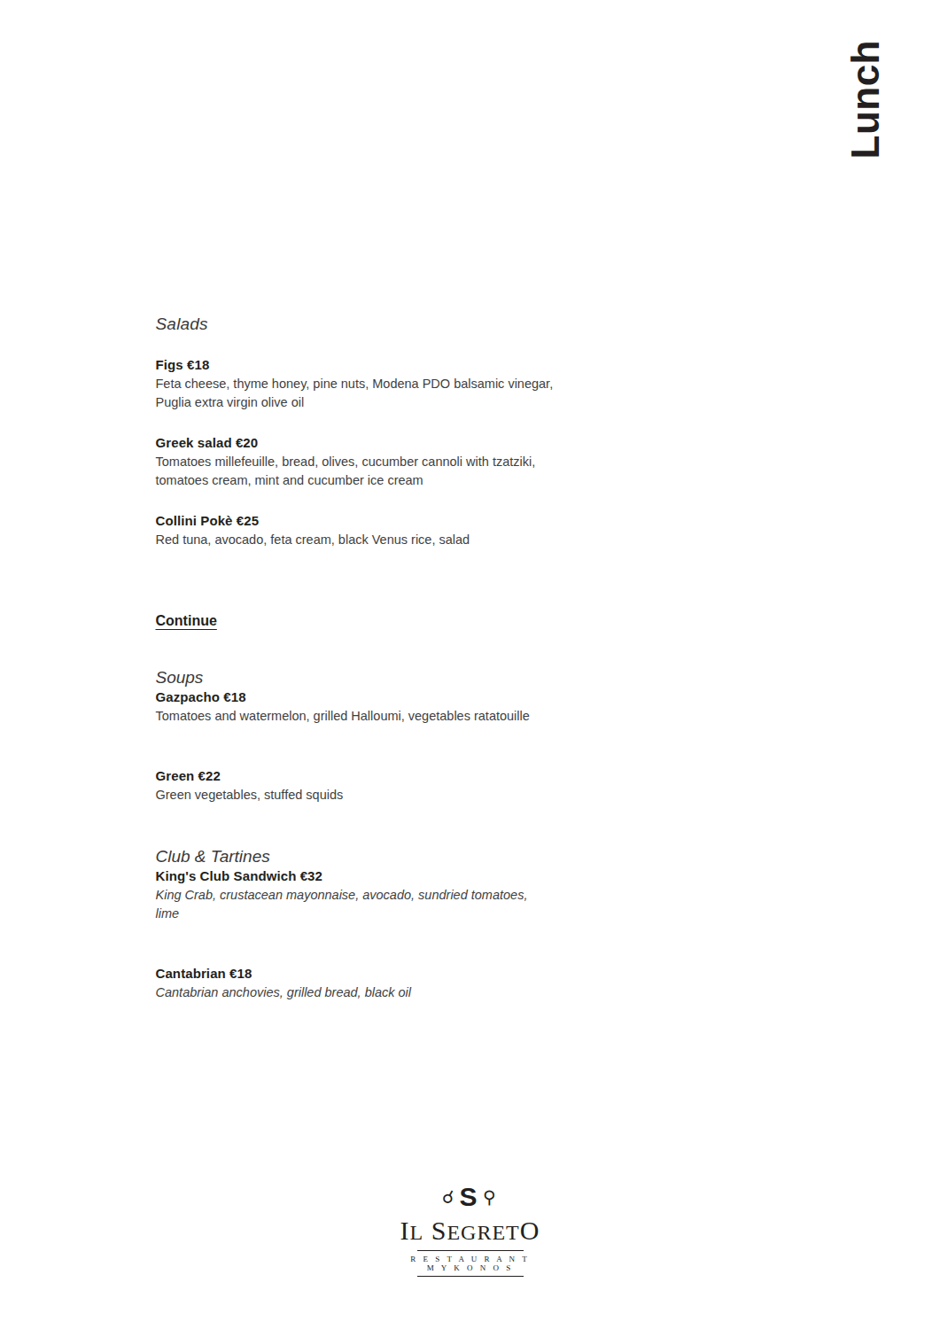Lunch
Salads
Figs €18
Feta cheese, thyme honey, pine nuts, Modena PDO balsamic vinegar,
Puglia extra virgin olive oil
Greek salad €20
Tomatoes millefeuille, bread, olives, cucumber cannoli with tzatziki,
tomatoes cream, mint and cucumber ice cream
Collini Pokè €25
Red tuna, avocado, feta cream, black Venus rice, salad
Continue
Soups
Gazpacho €18
Tomatoes and watermelon, grilled Halloumi, vegetables ratatouille
Green €22
Green vegetables, stuffed squids
Club & Tartines
King's Club Sandwich €32
King Crab, crustacean mayonnaise, avocado, sundried tomatoes,
lime
Cantabrian €18
Cantabrian anchovies, grilled bread, black oil
☌S⚲
IL SEGRETO
R E S T A U R A N T
M Y K O N O S